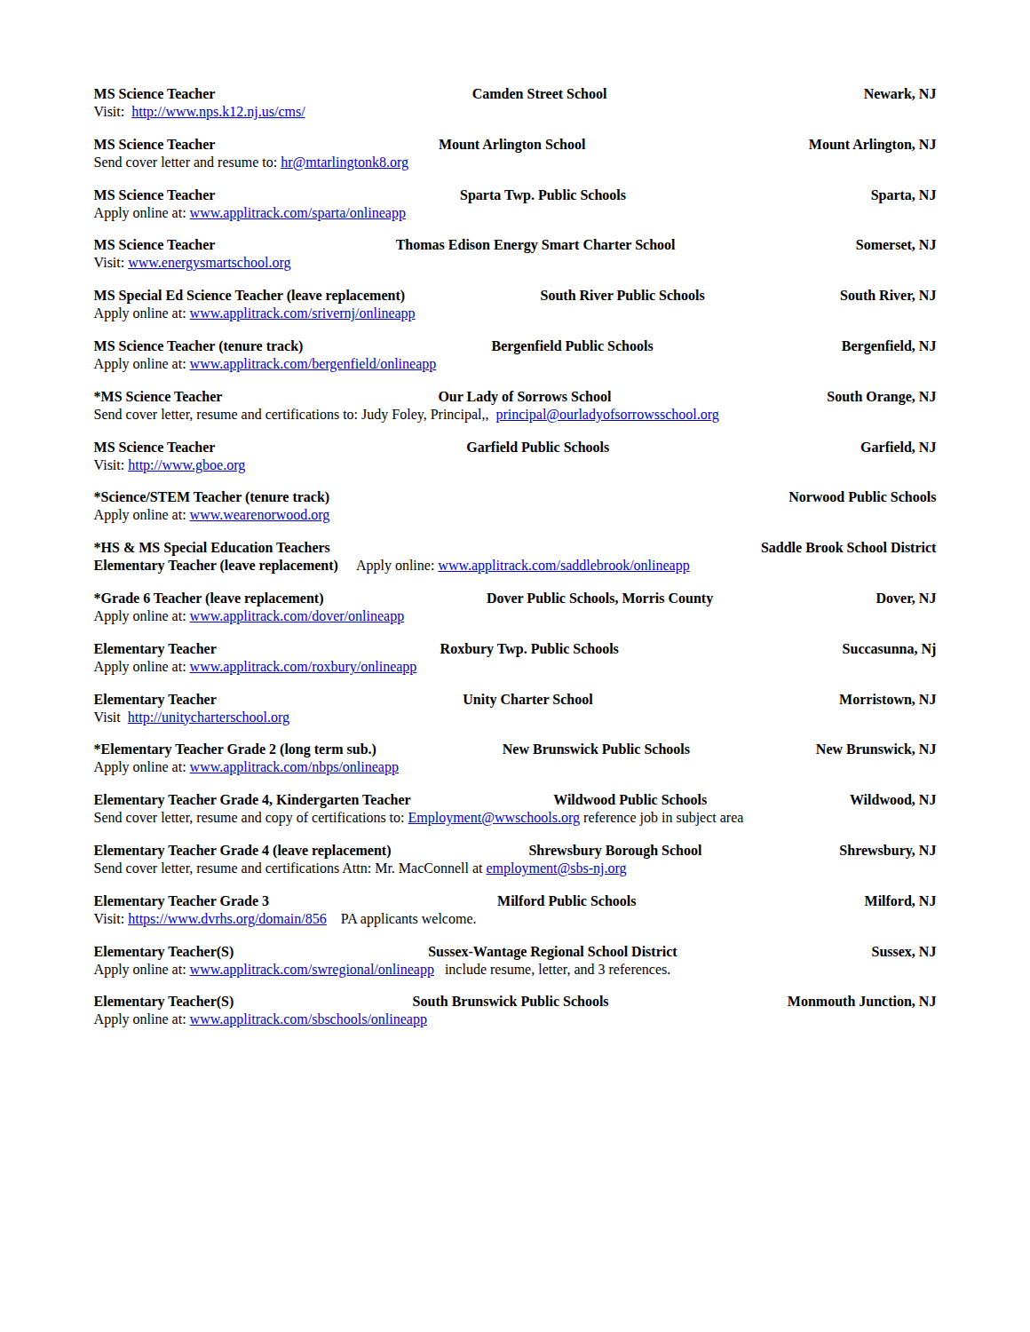MS Science Teacher Camden Street School Newark, NJ
Visit: http://www.nps.k12.nj.us/cms/
MS Science Teacher Mount Arlington School Mount Arlington, NJ
Send cover letter and resume to: hr@mtarlingtonk8.org
MS Science Teacher Sparta Twp. Public Schools Sparta, NJ
Apply online at: www.applitrack.com/sparta/onlineapp
MS Science Teacher Thomas Edison Energy Smart Charter School Somerset, NJ
Visit: www.energysmartschool.org
MS Special Ed Science Teacher (leave replacement) South River Public Schools South River, NJ
Apply online at: www.applitrack.com/srivernj/onlineapp
MS Science Teacher (tenure track) Bergenfield Public Schools Bergenfield, NJ
Apply online at: www.applitrack.com/bergenfield/onlineapp
*MS Science Teacher Our Lady of Sorrows School South Orange, NJ
Send cover letter, resume and certifications to: Judy Foley, Principal,, principal@ourladyofsorrowsschool.org
MS Science Teacher Garfield Public Schools Garfield, NJ
Visit: http://www.gboe.org
*Science/STEM Teacher (tenure track) Norwood Public Schools
Apply online at: www.wearenorwood.org
*HS & MS Special Education Teachers Saddle Brook School District
Elementary Teacher (leave replacement) Apply online: www.applitrack.com/saddlebrook/onlineapp
*Grade 6 Teacher (leave replacement) Dover Public Schools, Morris County Dover, NJ
Apply online at: www.applitrack.com/dover/onlineapp
Elementary Teacher Roxbury Twp. Public Schools Succasunna, Nj
Apply online at: www.applitrack.com/roxbury/onlineapp
Elementary Teacher Unity Charter School Morristown, NJ
Visit http://unitycharterschool.org
*Elementary Teacher Grade 2 (long term sub.) New Brunswick Public Schools New Brunswick, NJ
Apply online at: www.applitrack.com/nbps/onlineapp
Elementary Teacher Grade 4, Kindergarten Teacher Wildwood Public Schools Wildwood, NJ
Send cover letter, resume and copy of certifications to: Employment@wwschools.org reference job in subject area
Elementary Teacher Grade 4 (leave replacement) Shrewsbury Borough School Shrewsbury, NJ
Send cover letter, resume and certifications Attn: Mr. MacConnell at employment@sbs-nj.org
Elementary Teacher Grade 3 Milford Public Schools Milford, NJ
Visit: https://www.dvrhs.org/domain/856 PA applicants welcome.
Elementary Teacher(S) Sussex-Wantage Regional School District Sussex, NJ
Apply online at: www.applitrack.com/swregional/onlineapp include resume, letter, and 3 references.
Elementary Teacher(S) South Brunswick Public Schools Monmouth Junction, NJ
Apply online at: www.applitrack.com/sbschools/onlineapp